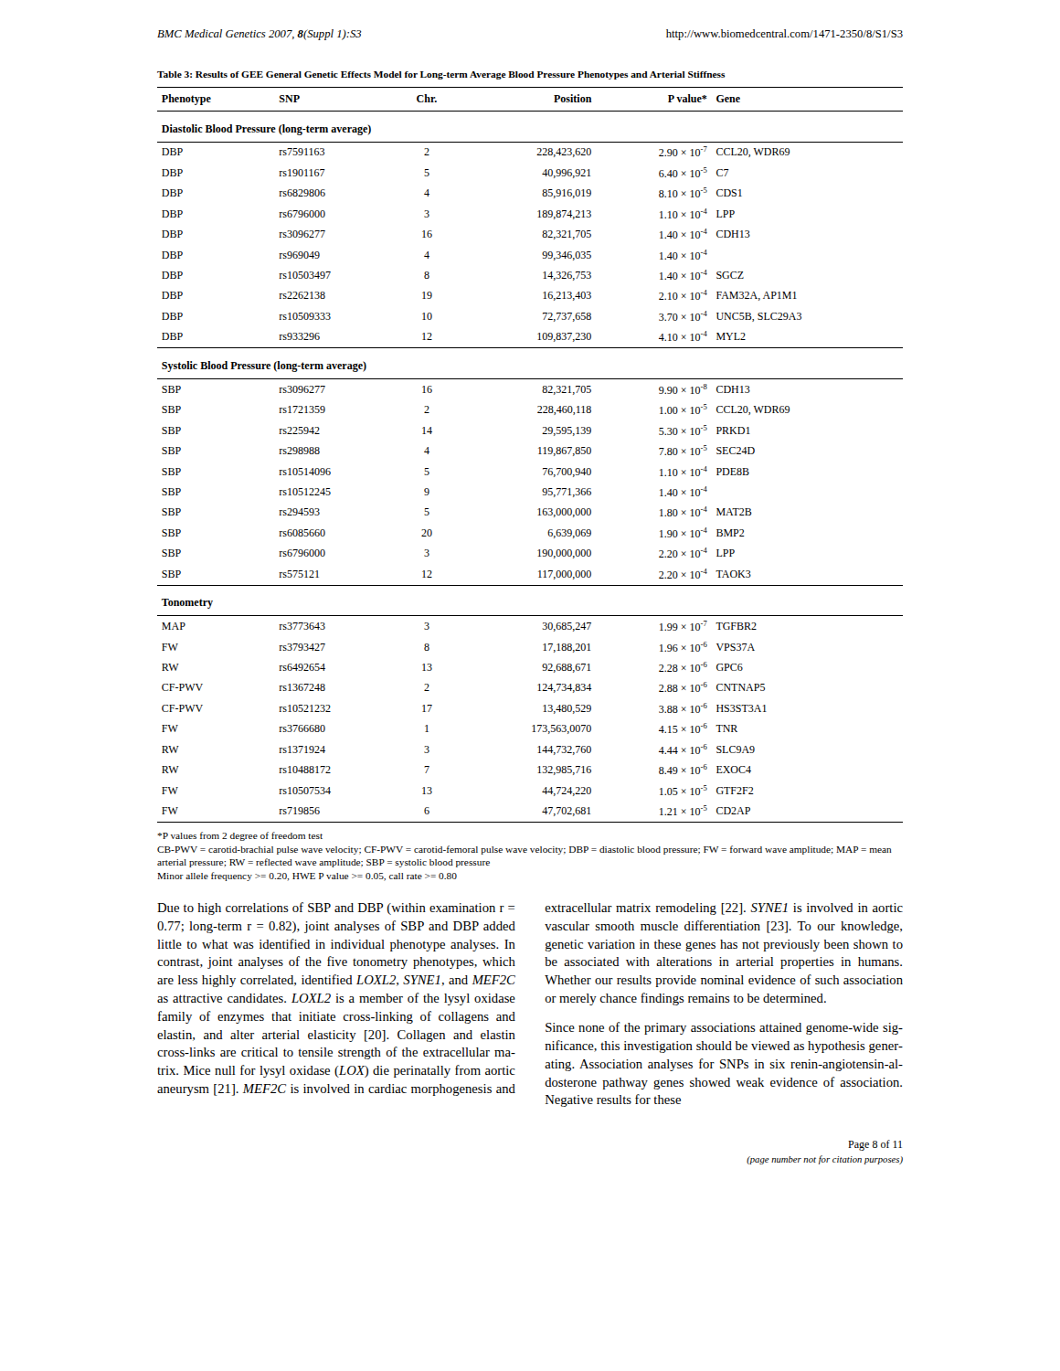BMC Medical Genetics 2007, 8(Suppl 1):S3
http://www.biomedcentral.com/1471-2350/8/S1/S3
Table 3: Results of GEE General Genetic Effects Model for Long-term Average Blood Pressure Phenotypes and Arterial Stiffness
| Phenotype | SNP | Chr. | Position | P value* | Gene |
| --- | --- | --- | --- | --- | --- |
| Diastolic Blood Pressure (long-term average) |
| DBP | rs7591163 | 2 | 228,423,620 | 2.90 × 10 -7 | CCL20, WDR69 |
| DBP | rs1901167 | 5 | 40,996,921 | 6.40 × 10 -5 | C7 |
| DBP | rs6829806 | 4 | 85,916,019 | 8.10 × 10 -5 | CDS1 |
| DBP | rs6796000 | 3 | 189,874,213 | 1.10 × 10 -4 | LPP |
| DBP | rs3096277 | 16 | 82,321,705 | 1.40 × 10 -4 | CDH13 |
| DBP | rs969049 | 4 | 99,346,035 | 1.40 × 10 -4 | |
| DBP | rs10503497 | 8 | 14,326,753 | 1.40 × 10 -4 | SGCZ |
| DBP | rs2262138 | 19 | 16,213,403 | 2.10 × 10 -4 | FAM32A, AP1M1 |
| DBP | rs10509333 | 10 | 72,737,658 | 3.70 × 10 -4 | UNC5B, SLC29A3 |
| DBP | rs933296 | 12 | 109,837,230 | 4.10 × 10 -4 | MYL2 |
| Systolic Blood Pressure (long-term average) |
| SBP | rs3096277 | 16 | 82,321,705 | 9.90 × 10 -8 | CDH13 |
| SBP | rs1721359 | 2 | 228,460,118 | 1.00 × 10 -5 | CCL20, WDR69 |
| SBP | rs225942 | 14 | 29,595,139 | 5.30 × 10 -5 | PRKD1 |
| SBP | rs298988 | 4 | 119,867,850 | 7.80 × 10 -5 | SEC24D |
| SBP | rs10514096 | 5 | 76,700,940 | 1.10 × 10 -4 | PDE8B |
| SBP | rs10512245 | 9 | 95,771,366 | 1.40 × 10 -4 | |
| SBP | rs294593 | 5 | 163,000,000 | 1.80 × 10 -4 | MAT2B |
| SBP | rs6085660 | 20 | 6,639,069 | 1.90 × 10 -4 | BMP2 |
| SBP | rs6796000 | 3 | 190,000,000 | 2.20 × 10 -4 | LPP |
| SBP | rs575121 | 12 | 117,000,000 | 2.20 × 10 -4 | TAOK3 |
| Tonometry |
| MAP | rs3773643 | 3 | 30,685,247 | 1.99 × 10 -7 | TGFBR2 |
| FW | rs3793427 | 8 | 17,188,201 | 1.96 × 10 -6 | VPS37A |
| RW | rs6492654 | 13 | 92,688,671 | 2.28 × 10 -6 | GPC6 |
| CF-PWV | rs1367248 | 2 | 124,734,834 | 2.88 × 10 -6 | CNTNAP5 |
| CF-PWV | rs10521232 | 17 | 13,480,529 | 3.88 × 10 -6 | HS3ST3A1 |
| FW | rs3766680 | 1 | 173,563,0070 | 4.15 × 10 -6 | TNR |
| RW | rs1371924 | 3 | 144,732,760 | 4.44 × 10 -6 | SLC9A9 |
| RW | rs10488172 | 7 | 132,985,716 | 8.49 × 10 -6 | EXOC4 |
| FW | rs10507534 | 13 | 44,724,220 | 1.05 × 10 -5 | GTF2F2 |
| FW | rs719856 | 6 | 47,702,681 | 1.21 × 10 -5 | CD2AP |
*P values from 2 degree of freedom test
CB-PWV = carotid-brachial pulse wave velocity; CF-PWV = carotid-femoral pulse wave velocity; DBP = diastolic blood pressure; FW = forward wave amplitude; MAP = mean arterial pressure; RW = reflected wave amplitude; SBP = systolic blood pressure
Minor allele frequency >= 0.20, HWE P value >= 0.05, call rate >= 0.80
Due to high correlations of SBP and DBP (within examination r = 0.77; long-term r = 0.82), joint analyses of SBP and DBP added little to what was identified in individual phenotype analyses. In contrast, joint analyses of the five tonometry phenotypes, which are less highly correlated, identified LOXL2, SYNE1, and MEF2C as attractive candidates. LOXL2 is a member of the lysyl oxidase family of enzymes that initiate cross-linking of collagens and elastin, and alter arterial elasticity [20]. Collagen and elastin cross-links are critical to tensile strength of the extracellular matrix. Mice null for lysyl oxidase (LOX) die perinatally from aortic aneurysm [21]. MEF2C is involved in cardiac morphogenesis and extracellular matrix remodeling [22]. SYNE1 is involved in aortic vascular smooth muscle differentiation [23]. To our knowledge, genetic variation in these genes has not previously been shown to be associated with alterations in arterial properties in humans. Whether our results provide nominal evidence of such association or merely chance findings remains to be determined.
Since none of the primary associations attained genome-wide significance, this investigation should be viewed as hypothesis generating. Association analyses for SNPs in six renin-angiotensin-aldosterone pathway genes showed weak evidence of association. Negative results for these
Page 8 of 11
(page number not for citation purposes)